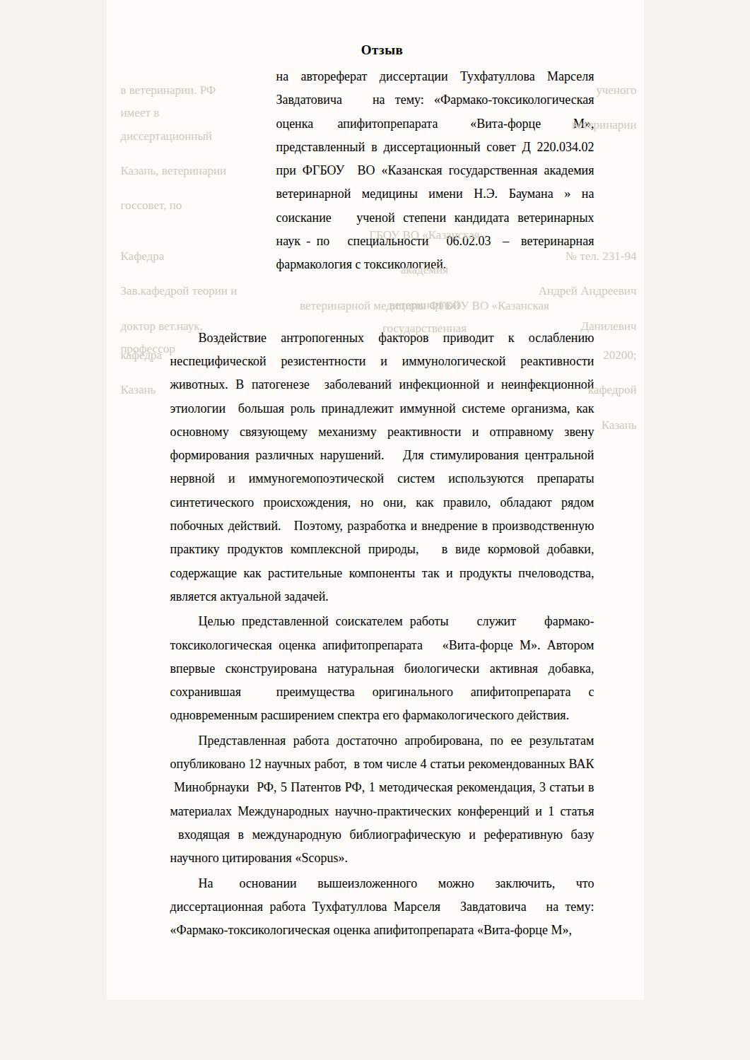в ветеринарии. РФ имеет в диссертационный
Казань, ветеринарии
госсовет, по
ученого
ветеринарии
ГБОУ ВО «Казанская
академия
ветеринарной
Кафедра
Зав.кафедрой теории и
доктор вет.наук, профессор
№ тел. 231-94
Андрей Андреевич
Данилевич
кафедра
Казань
20200;
кафедрой
Казань
ветеринарной медицины ФГБОУ ВО «Казанская государственная
Отзыв
на автореферат диссертации Тухфатуллова Марселя Завдатовича на тему: «Фармако-токсикологическая оценка апифитопрепарата «Вита-форце М», представленный в диссертационный совет Д 220.034.02 при ФГБОУ ВО «Казанская государственная академия ветеринарной медицины имени Н.Э. Баумана » на соискание ученой степени кандидата ветеринарных наук - по специальности 06.02.03 – ветеринарная фармакология с токсикологией.
Воздействие антропогенных факторов приводит к ослаблению неспецифической резистентности и иммунологической реактивности животных. В патогенезе заболеваний инфекционной и неинфекционной этиологии большая роль принадлежит иммунной системе организма, как основному связующему механизму реактивности и отправному звену формирования различных нарушений. Для стимулирования центральной нервной и иммуногемопоэтической систем используются препараты синтетического происхождения, но они, как правило, обладают рядом побочных действий. Поэтому, разработка и внедрение в производственную практику продуктов комплексной природы, в виде кормовой добавки, содержащие как растительные компоненты так и продукты пчеловодства, является актуальной задачей.
Целью представленной соискателем работы служит фармако-токсикологическая оценка апифитопрепарата «Вита-форце М». Автором впервые сконструирована натуральная биологически активная добавка, сохранившая преимущества оригинального апифитопрепарата с одновременным расширением спектра его фармакологического действия.
Представленная работа достаточно апробирована, по ее результатам опубликовано 12 научных работ, в том числе 4 статьи рекомендованных ВАК Минобрнауки РФ, 5 Патентов РФ, 1 методическая рекомендация, 3 статьи в материалах Международных научно-практических конференций и 1 статья входящая в международную библиографическую и реферативную базу научного цитирования «Scopus».
На основании вышеизложенного можно заключить, что диссертационная работа Тухфатуллова Марселя Завдатовича на тему: «Фармако-токсикологическая оценка апифитопрепарата «Вита-форце М»,